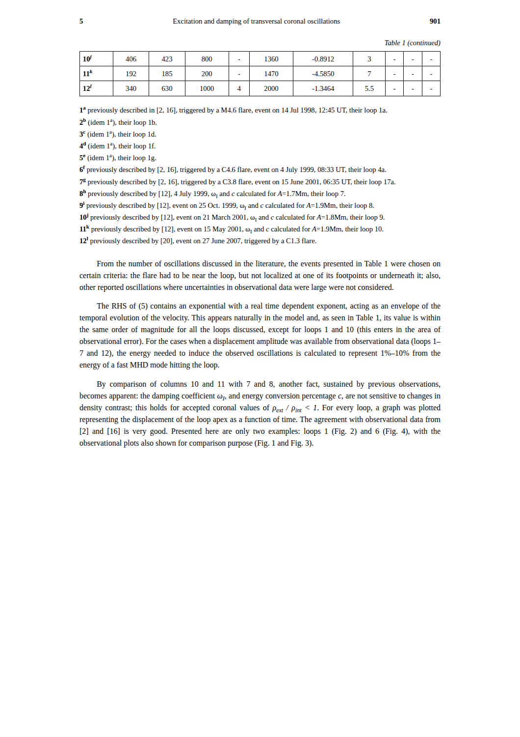5 Excitation and damping of transversal coronal oscillations 901
Table 1 (continued)
| 10 j | 406 | 423 | 800 | - | 1360 | -0.8912 | 3 | - | - | - |
| 11 k | 192 | 185 | 200 | - | 1470 | -4.5850 | 7 | - | - | - |
| 12 l | 340 | 630 | 1000 | 4 | 2000 | -1.3464 | 5.5 | - | - | - |
1a previously described in [2, 16], triggered by a M4.6 flare, event on 14 Jul 1998, 12:45 UT, their loop 1a.
2b (idem 1a), their loop 1b.
3c (idem 1a), their loop 1d.
4d (idem 1a), their loop 1f.
5e (idem 1a), their loop 1g.
6f previously described by [2, 16], triggered by a C4.6 flare, event on 4 July 1999, 08:33 UT, their loop 4a.
7g previously described by [2, 16], triggered by a C3.8 flare, event on 15 June 2001, 06:35 UT, their loop 17a.
8h previously described by [12], 4 July 1999, ωI and c calculated for A=1.7Mm, their loop 7.
9i previously described by [12], event on 25 Oct. 1999, ωI and c calculated for A=1.9Mm, their loop 8.
10j previously described by [12], event on 21 March 2001, ωI and c calculated for A=1.8Mm, their loop 9.
11k previously described by [12], event on 15 May 2001, ωI and c calculated for A=1.9Mm, their loop 10.
12l previously described by [20], event on 27 June 2007, triggered by a C1.3 flare.
From the number of oscillations discussed in the literature, the events presented in Table 1 were chosen on certain criteria: the flare had to be near the loop, but not localized at one of its footpoints or underneath it; also, other reported oscillations where uncertainties in observational data were large were not considered.
The RHS of (5) contains an exponential with a real time dependent exponent, acting as an envelope of the temporal evolution of the velocity. This appears naturally in the model and, as seen in Table 1, its value is within the same order of magnitude for all the loops discussed, except for loops 1 and 10 (this enters in the area of observational error). For the cases when a displacement amplitude was available from observational data (loops 1–7 and 12), the energy needed to induce the observed oscillations is calculated to represent 1%–10% from the energy of a fast MHD mode hitting the loop.
By comparison of columns 10 and 11 with 7 and 8, another fact, sustained by previous observations, becomes apparent: the damping coefficient ωI, and energy conversion percentage c, are not sensitive to changes in density contrast; this holds for accepted coronal values of ρext / ρint < 1. For every loop, a graph was plotted representing the displacement of the loop apex as a function of time. The agreement with observational data from [2] and [16] is very good. Presented here are only two examples: loops 1 (Fig. 2) and 6 (Fig. 4), with the observational plots also shown for comparison purpose (Fig. 1 and Fig. 3).